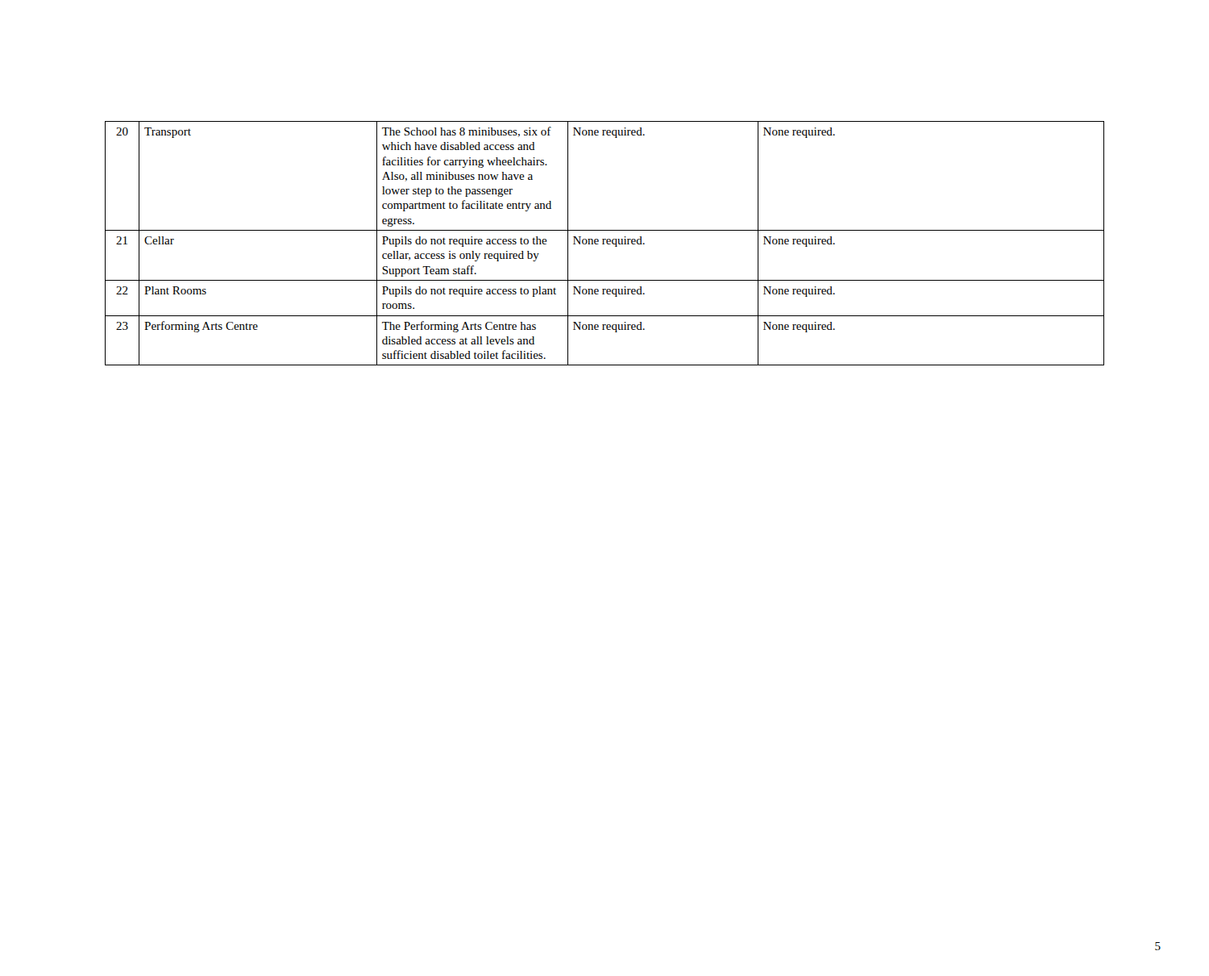| 20 | Transport | The School has 8 minibuses, six of which have disabled access and facilities for carrying wheelchairs. Also, all minibuses now have a lower step to the passenger compartment to facilitate entry and egress. | None required. | None required. |
| 21 | Cellar | Pupils do not require access to the cellar, access is only required by Support Team staff. | None required. | None required. |
| 22 | Plant Rooms | Pupils do not require access to plant rooms. | None required. | None required. |
| 23 | Performing Arts Centre | The Performing Arts Centre has disabled access at all levels and sufficient disabled toilet facilities. | None required. | None required. |
5